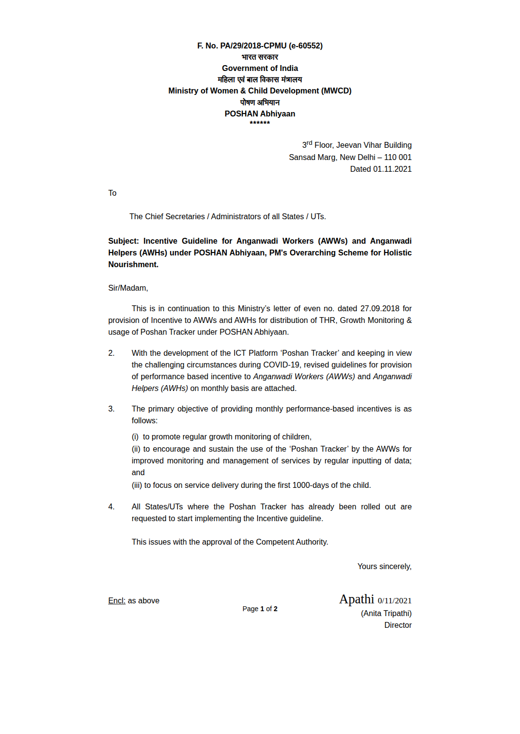F. No. PA/29/2018-CPMU (e-60552) भारत सरकार Government of India महिला एवं बाल विकास मंत्रालय Ministry of Women & Child Development (MWCD) पोषण अभियान POSHAN Abhiyaan ******
3rd Floor, Jeevan Vihar Building
Sansad Marg, New Delhi – 110 001
Dated 01.11.2021
To
The Chief Secretaries / Administrators of all States / UTs.
Subject: Incentive Guideline for Anganwadi Workers (AWWs) and Anganwadi Helpers (AWHs) under POSHAN Abhiyaan, PM's Overarching Scheme for Holistic Nourishment.
Sir/Madam,
This is in continuation to this Ministry’s letter of even no. dated 27.09.2018 for provision of Incentive to AWWs and AWHs for distribution of THR, Growth Monitoring & usage of Poshan Tracker under POSHAN Abhiyaan.
2.
With the development of the ICT Platform ‘Poshan Tracker’ and keeping in view the challenging circumstances during COVID-19, revised guidelines for provision of performance based incentive to Anganwadi Workers (AWWs) and Anganwadi Helpers (AWHs) on monthly basis are attached.
3.
The primary objective of providing monthly performance-based incentives is as follows:
(i) to promote regular growth monitoring of children,
(ii) to encourage and sustain the use of the ‘Poshan Tracker’ by the AWWs for improved monitoring and management of services by regular inputting of data; and
(iii) to focus on service delivery during the first 1000-days of the child.
4.
All States/UTs where the Poshan Tracker has already been rolled out are requested to start implementing the Incentive guideline.
This issues with the approval of the Competent Authority.
Yours sincerely,
Apathi 0/11/2021 (Anita Tripathi) Director
Encl: as above
Page 1 of 2